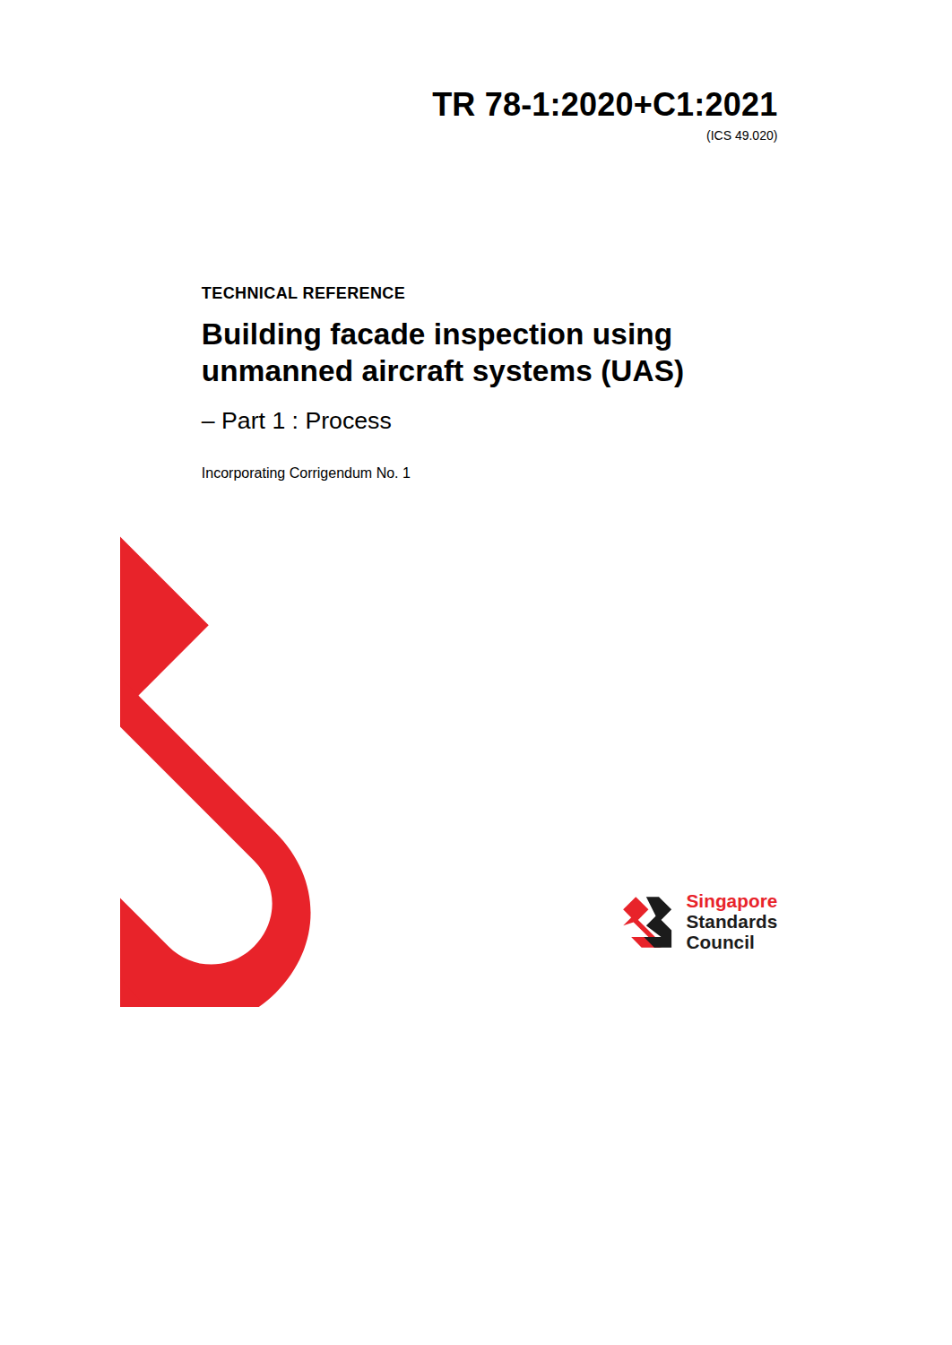TR 78-1:2020+C1:2021
(ICS 49.020)
TECHNICAL REFERENCE
Building facade inspection using unmanned aircraft systems (UAS)
– Part 1 : Process
Incorporating Corrigendum No. 1
Singapore
Standards
Council